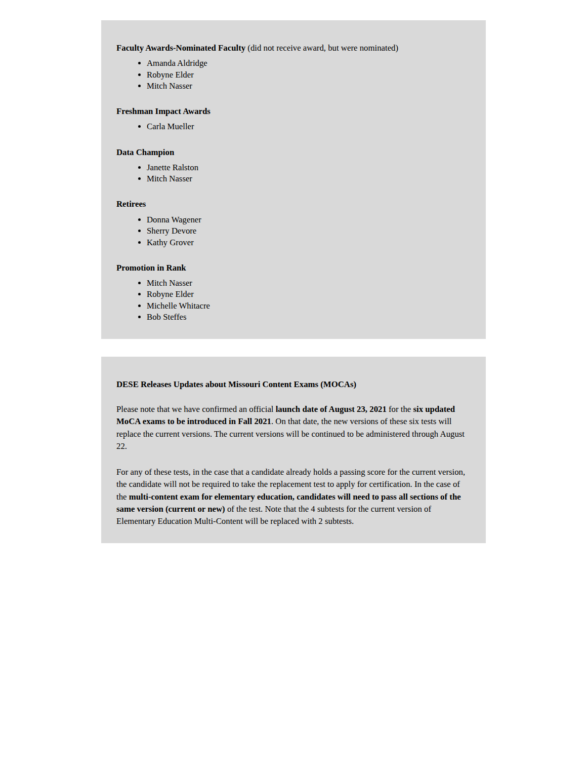Faculty Awards-Nominated Faculty (did not receive award, but were nominated)
Amanda Aldridge
Robyne Elder
Mitch Nasser
Freshman Impact Awards
Carla Mueller
Data Champion
Janette Ralston
Mitch Nasser
Retirees
Donna Wagener
Sherry Devore
Kathy Grover
Promotion in Rank
Mitch Nasser
Robyne Elder
Michelle Whitacre
Bob Steffes
DESE Releases Updates about Missouri Content Exams (MOCAs)
Please note that we have confirmed an official launch date of August 23, 2021 for the six updated MoCA exams to be introduced in Fall 2021. On that date, the new versions of these six tests will replace the current versions. The current versions will be continued to be administered through August 22.
For any of these tests, in the case that a candidate already holds a passing score for the current version, the candidate will not be required to take the replacement test to apply for certification. In the case of the multi-content exam for elementary education, candidates will need to pass all sections of the same version (current or new) of the test. Note that the 4 subtests for the current version of Elementary Education Multi-Content will be replaced with 2 subtests.